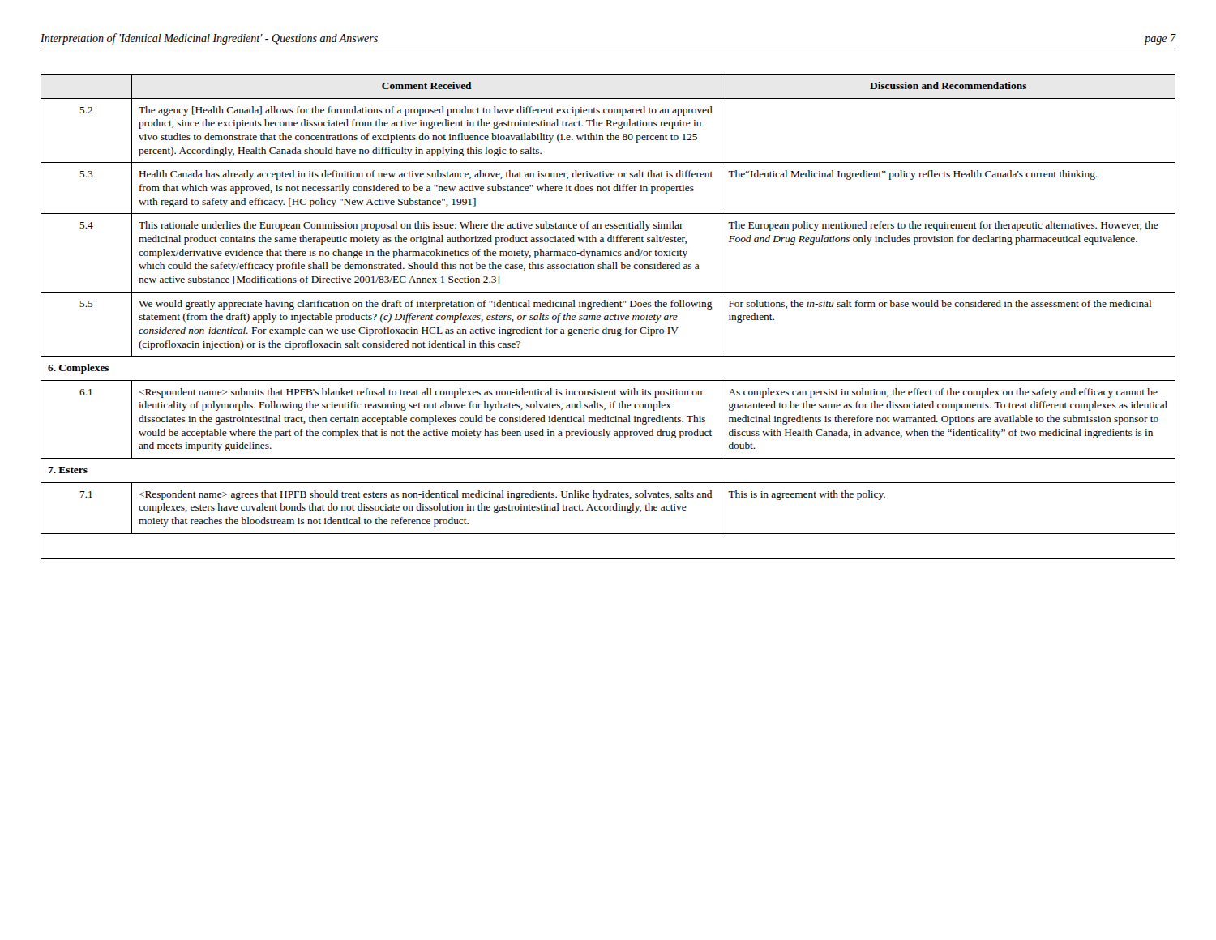Interpretation of 'Identical Medicinal Ingredient' - Questions and Answers page 7
| | Comment Received | Discussion and Recommendations |
| --- | --- | --- |
| 5.2 | The agency [Health Canada] allows for the formulations of a proposed product to have different excipients compared to an approved product, since the excipients become dissociated from the active ingredient in the gastrointestinal tract. The Regulations require in vivo studies to demonstrate that the concentrations of excipients do not influence bioavailability (i.e. within the 80 percent to 125 percent). Accordingly, Health Canada should have no difficulty in applying this logic to salts. | |
| 5.3 | Health Canada has already accepted in its definition of new active substance, above, that an isomer, derivative or salt that is different from that which was approved, is not necessarily considered to be a "new active substance" where it does not differ in properties with regard to safety and efficacy. [HC policy "New Active Substance", 1991] | The“Identical Medicinal Ingredient” policy reflects Health Canada's current thinking. |
| 5.4 | This rationale underlies the European Commission proposal on this issue: Where the active substance of an essentially similar medicinal product contains the same therapeutic moiety as the original authorized product associated with a different salt/ester, complex/derivative evidence that there is no change in the pharmacokinetics of the moiety, pharmaco-dynamics and/or toxicity which could the safety/efficacy profile shall be demonstrated. Should this not be the case, this association shall be considered as a new active substance [Modifications of Directive 2001/83/EC Annex 1 Section 2.3] | The European policy mentioned refers to the requirement for therapeutic alternatives. However, the Food and Drug Regulations only includes provision for declaring pharmaceutical equivalence. |
| 5.5 | We would greatly appreciate having clarification on the draft of interpretation of "identical medicinal ingredient" Does the following statement (from the draft) apply to injectable products? (c) Different complexes, esters, or salts of the same active moiety are considered non-identical. For example can we use Ciprofloxacin HCL as an active ingredient for a generic drug for Cipro IV (ciprofloxacin injection) or is the ciprofloxacin salt considered not identical in this case? | For solutions, the in-situ salt form or base would be considered in the assessment of the medicinal ingredient. |
| 6. Complexes |
| 6.1 | <Respondent name> submits that HPFB's blanket refusal to treat all complexes as non-identical is inconsistent with its position on identicality of polymorphs. Following the scientific reasoning set out above for hydrates, solvates, and salts, if the complex dissociates in the gastrointestinal tract, then certain acceptable complexes could be considered identical medicinal ingredients. This would be acceptable where the part of the complex that is not the active moiety has been used in a previously approved drug product and meets impurity guidelines. | As complexes can persist in solution, the effect of the complex on the safety and efficacy cannot be guaranteed to be the same as for the dissociated components. To treat different complexes as identical medicinal ingredients is therefore not warranted. Options are available to the submission sponsor to discuss with Health Canada, in advance, when the “identicality” of two medicinal ingredients is in doubt. |
| 7. Esters |
| 7.1 | <Respondent name> agrees that HPFB should treat esters as non-identical medicinal ingredients. Unlike hydrates, solvates, salts and complexes, esters have covalent bonds that do not dissociate on dissolution in the gastrointestinal tract. Accordingly, the active moiety that reaches the bloodstream is not identical to the reference product. | This is in agreement with the policy. |